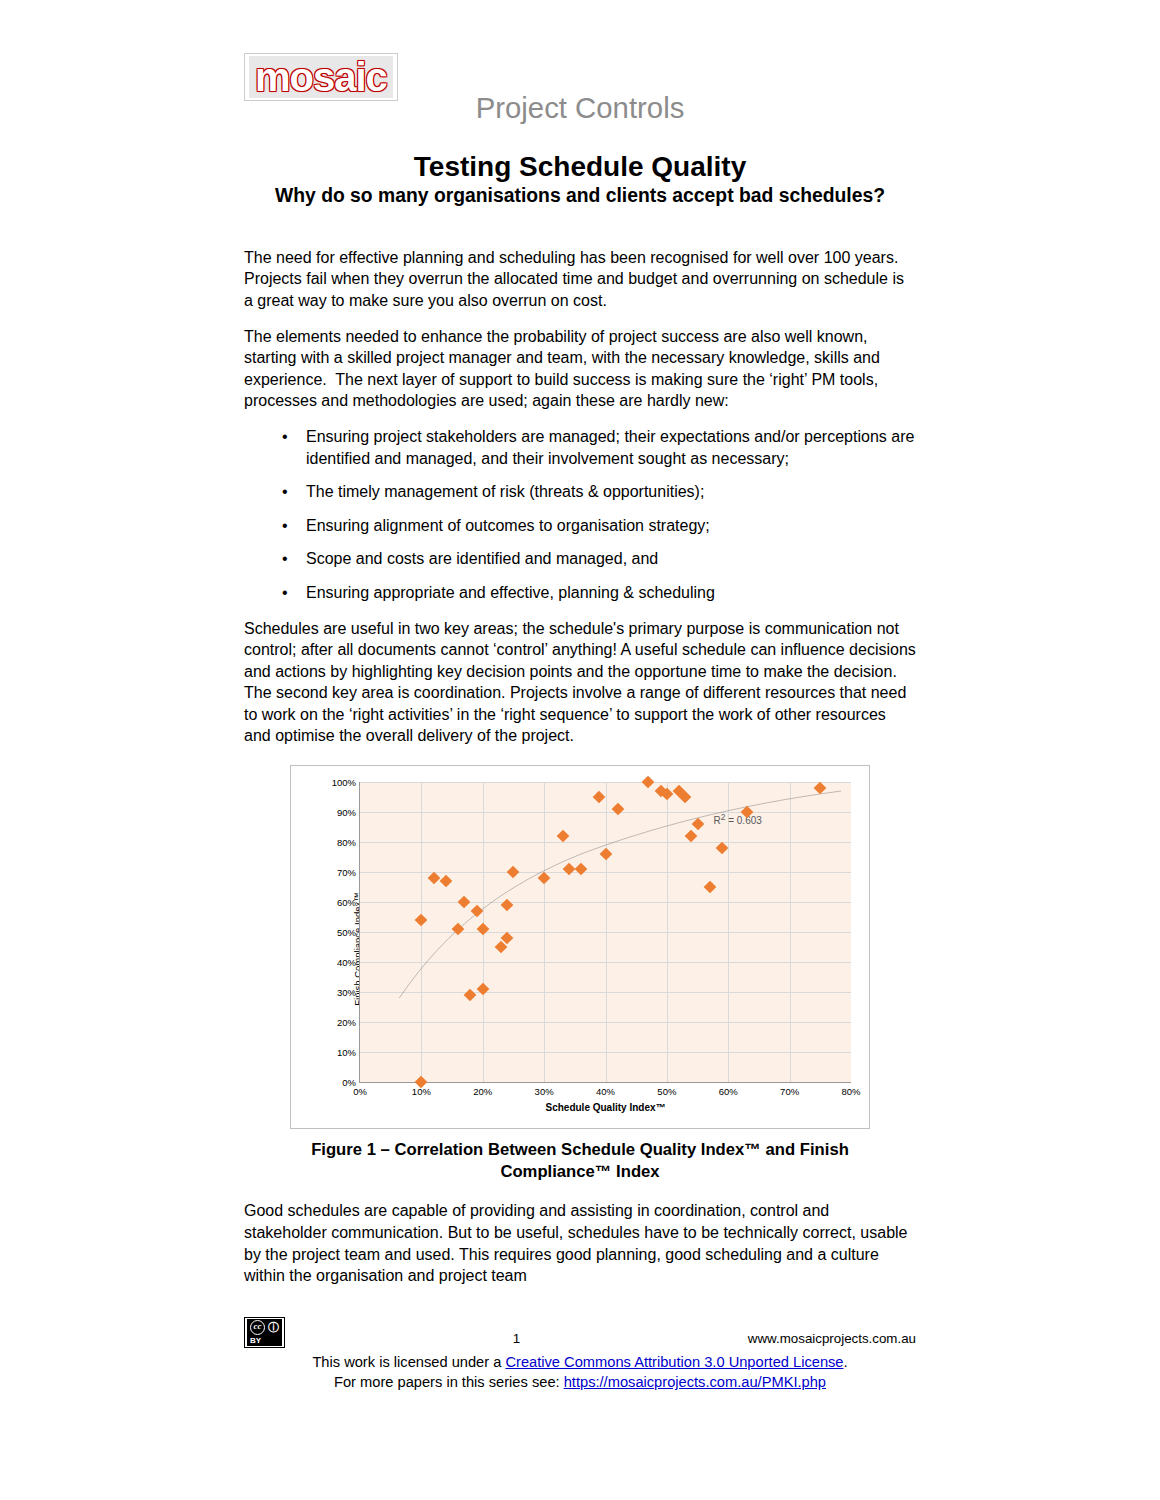mosaic
Project Controls
Testing Schedule Quality
Why do so many organisations and clients accept bad schedules?
The need for effective planning and scheduling has been recognised for well over 100 years. Projects fail when they overrun the allocated time and budget and overrunning on schedule is a great way to make sure you also overrun on cost.
The elements needed to enhance the probability of project success are also well known, starting with a skilled project manager and team, with the necessary knowledge, skills and experience. The next layer of support to build success is making sure the ‘right’ PM tools, processes and methodologies are used; again these are hardly new:
Ensuring project stakeholders are managed; their expectations and/or perceptions are identified and managed, and their involvement sought as necessary;
The timely management of risk (threats & opportunities);
Ensuring alignment of outcomes to organisation strategy;
Scope and costs are identified and managed, and
Ensuring appropriate and effective, planning & scheduling
Schedules are useful in two key areas; the schedule's primary purpose is communication not control; after all documents cannot ‘control’ anything! A useful schedule can influence decisions and actions by highlighting key decision points and the opportune time to make the decision. The second key area is coordination. Projects involve a range of different resources that need to work on the ‘right activities’ in the ‘right sequence’ to support the work of other resources and optimise the overall delivery of the project.
Finish Compliance Index™
100%
90%
80%
70%
60%
50%
40%
30%
20%
10%
0%
0%
10%
20%
30%
40%
50%
60%
70%
80%
Schedule Quality Index™
R2 = 0.603
Figure 1 – Correlation Between Schedule Quality Index™ and Finish Compliance™ Index
Good schedules are capable of providing and assisting in coordination, control and stakeholder communication. But to be useful, schedules have to be technically correct, usable by the project team and used. This requires good planning, good scheduling and a culture within the organisation and project team
ccⓘ BY
1
www.mosaicprojects.com.au
This work is licensed under a Creative Commons Attribution 3.0 Unported License.
For more papers in this series see: https://mosaicprojects.com.au/PMKI.php